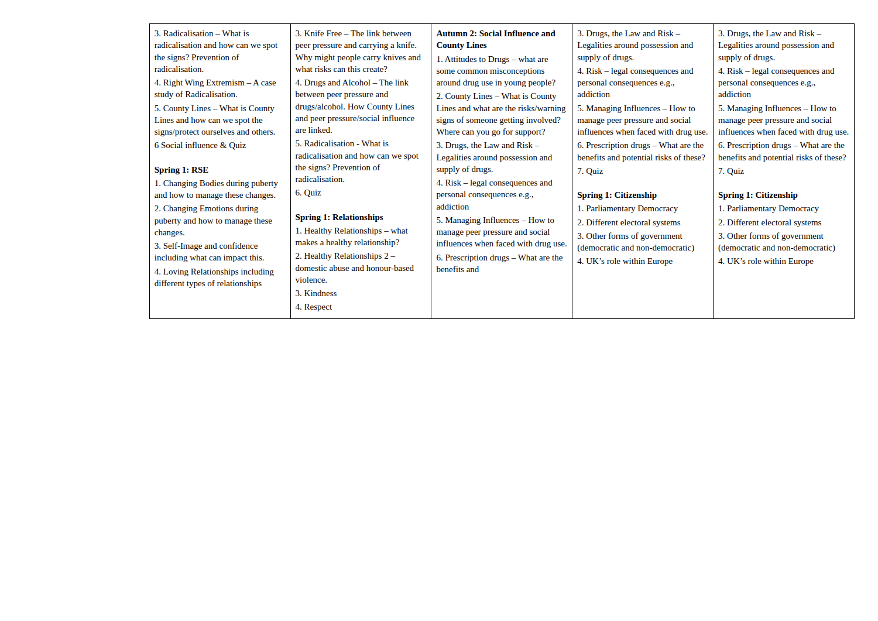| | 3. Radicalisation – What is radicalisation and how can we spot the signs? Prevention of radicalisation. 4. Right Wing Extremism – A case study of Radicalisation. 5. County Lines – What is County Lines and how can we spot the signs/protect ourselves and others. 6 Social influence & Quiz Spring 1: RSE 1. Changing Bodies during puberty and how to manage these changes. 2. Changing Emotions during puberty and how to manage these changes. 3. Self-Image and confidence including what can impact this. 4. Loving Relationships including different types of relationships | 3. Knife Free – The link between peer pressure and carrying a knife. Why might people carry knives and what risks can this create? 4. Drugs and Alcohol – The link between peer pressure and drugs/alcohol. How County Lines and peer pressure/social influence are linked. 5. Radicalisation - What is radicalisation and how can we spot the signs? Prevention of radicalisation. 6. Quiz Spring 1: Relationships 1. Healthy Relationships – what makes a healthy relationship? 2. Healthy Relationships 2 – domestic abuse and honour-based violence. 3. Kindness 4. Respect | Autumn 2: Social Influence and County Lines 1. Attitudes to Drugs – what are some common misconceptions around drug use in young people? 2. County Lines – What is County Lines and what are the risks/warning signs of someone getting involved? Where can you go for support? 3. Drugs, the Law and Risk – Legalities around possession and supply of drugs. 4. Risk – legal consequences and personal consequences e.g., addiction 5. Managing Influences – How to manage peer pressure and social influences when faced with drug use. 6. Prescription drugs – What are the benefits and | 3. Drugs, the Law and Risk – Legalities around possession and supply of drugs. 4. Risk – legal consequences and personal consequences e.g., addiction 5. Managing Influences – How to manage peer pressure and social influences when faced with drug use. 6. Prescription drugs – What are the benefits and potential risks of these? 7. Quiz Spring 1: Citizenship 1. Parliamentary Democracy 2. Different electoral systems 3. Other forms of government (democratic and non-democratic) 4. UK’s role within Europe | 3. Drugs, the Law and Risk – Legalities around possession and supply of drugs. 4. Risk – legal consequences and personal consequences e.g., addiction 5. Managing Influences – How to manage peer pressure and social influences when faced with drug use. 6. Prescription drugs – What are the benefits and potential risks of these? 7. Quiz Spring 1: Citizenship 1. Parliamentary Democracy 2. Different electoral systems 3. Other forms of government (democratic and non-democratic) 4. UK’s role within Europe |